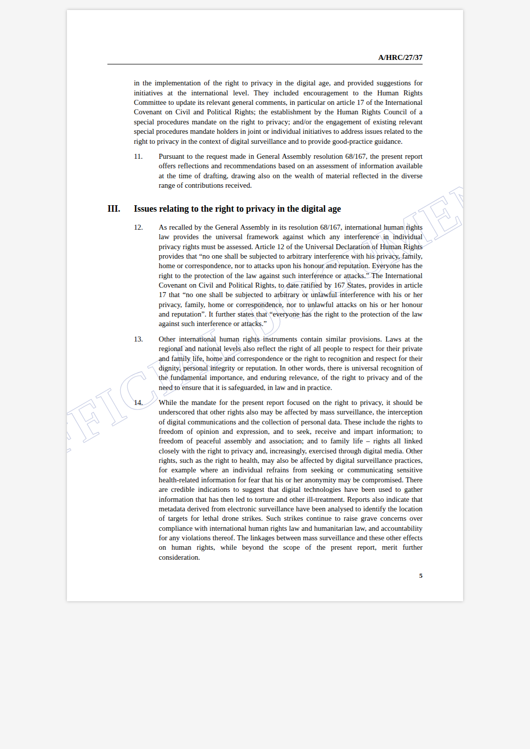OFFICIAL DOCUMENT
A/HRC/27/37
in the implementation of the right to privacy in the digital age, and provided suggestions for initiatives at the international level. They included encouragement to the Human Rights Committee to update its relevant general comments, in particular on article 17 of the International Covenant on Civil and Political Rights; the establishment by the Human Rights Council of a special procedures mandate on the right to privacy; and/or the engagement of existing relevant special procedures mandate holders in joint or individual initiatives to address issues related to the right to privacy in the context of digital surveillance and to provide good-practice guidance.
11. Pursuant to the request made in General Assembly resolution 68/167, the present report offers reflections and recommendations based on an assessment of information available at the time of drafting, drawing also on the wealth of material reflected in the diverse range of contributions received.
III. Issues relating to the right to privacy in the digital age
12. As recalled by the General Assembly in its resolution 68/167, international human rights law provides the universal framework against which any interference in individual privacy rights must be assessed. Article 12 of the Universal Declaration of Human Rights provides that “no one shall be subjected to arbitrary interference with his privacy, family, home or correspondence, nor to attacks upon his honour and reputation. Everyone has the right to the protection of the law against such interference or attacks.” The International Covenant on Civil and Political Rights, to date ratified by 167 States, provides in article 17 that “no one shall be subjected to arbitrary or unlawful interference with his or her privacy, family, home or correspondence, nor to unlawful attacks on his or her honour and reputation”. It further states that “everyone has the right to the protection of the law against such interference or attacks.”
13. Other international human rights instruments contain similar provisions. Laws at the regional and national levels also reflect the right of all people to respect for their private and family life, home and correspondence or the right to recognition and respect for their dignity, personal integrity or reputation. In other words, there is universal recognition of the fundamental importance, and enduring relevance, of the right to privacy and of the need to ensure that it is safeguarded, in law and in practice.
14. While the mandate for the present report focused on the right to privacy, it should be underscored that other rights also may be affected by mass surveillance, the interception of digital communications and the collection of personal data. These include the rights to freedom of opinion and expression, and to seek, receive and impart information; to freedom of peaceful assembly and association; and to family life – rights all linked closely with the right to privacy and, increasingly, exercised through digital media. Other rights, such as the right to health, may also be affected by digital surveillance practices, for example where an individual refrains from seeking or communicating sensitive health-related information for fear that his or her anonymity may be compromised. There are credible indications to suggest that digital technologies have been used to gather information that has then led to torture and other ill-treatment. Reports also indicate that metadata derived from electronic surveillance have been analysed to identify the location of targets for lethal drone strikes. Such strikes continue to raise grave concerns over compliance with international human rights law and humanitarian law, and accountability for any violations thereof. The linkages between mass surveillance and these other effects on human rights, while beyond the scope of the present report, merit further consideration.
5